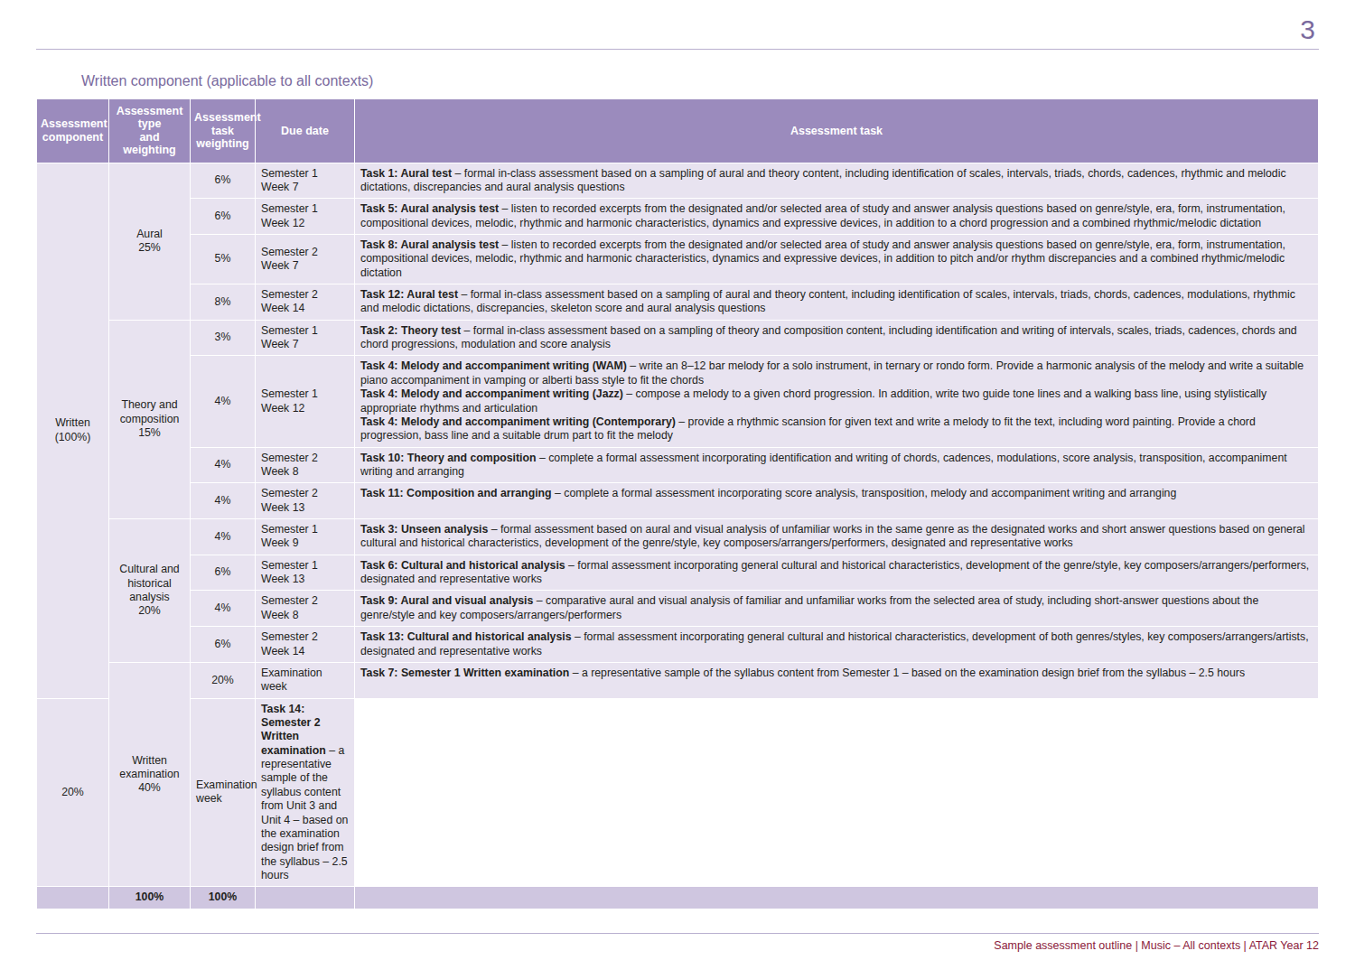3
Written component (applicable to all contexts)
| Assessment component | Assessment type and weighting | Assessment task weighting | Due date | Assessment task |
| --- | --- | --- | --- | --- |
| Written (100%) | Aural 25% | 6% | Semester 1 Week 7 | Task 1: Aural test – formal in-class assessment based on a sampling of aural and theory content, including identification of scales, intervals, triads, chords, cadences, rhythmic and melodic dictations, discrepancies and aural analysis questions |
| 6% | Semester 1 Week 12 | Task 5: Aural analysis test – listen to recorded excerpts from the designated and/or selected area of study and answer analysis questions based on genre/style, era, form, instrumentation, compositional devices, melodic, rhythmic and harmonic characteristics, dynamics and expressive devices, in addition to a chord progression and a combined rhythmic/melodic dictation |
| 5% | Semester 2 Week 7 | Task 8: Aural analysis test – listen to recorded excerpts from the designated and/or selected area of study and answer analysis questions based on genre/style, era, form, instrumentation, compositional devices, melodic, rhythmic and harmonic characteristics, dynamics and expressive devices, in addition to pitch and/or rhythm discrepancies and a combined rhythmic/melodic dictation |
| 8% | Semester 2 Week 14 | Task 12: Aural test – formal in-class assessment based on a sampling of aural and theory content, including identification of scales, intervals, triads, chords, cadences, modulations, rhythmic and melodic dictations, discrepancies, skeleton score and aural analysis questions |
| Theory and composition 15% | 3% | Semester 1 Week 7 | Task 2: Theory test – formal in-class assessment based on a sampling of theory and composition content, including identification and writing of intervals, scales, triads, cadences, chords and chord progressions, modulation and score analysis |
| 4% | Semester 1 Week 12 | Task 4: Melody and accompaniment writing (WAM) – write an 8–12 bar melody for a solo instrument, in ternary or rondo form. Provide a harmonic analysis of the melody and write a suitable piano accompaniment in vamping or alberti bass style to fit the chords Task 4: Melody and accompaniment writing (Jazz) – compose a melody to a given chord progression. In addition, write two guide tone lines and a walking bass line, using stylistically appropriate rhythms and articulation Task 4: Melody and accompaniment writing (Contemporary) – provide a rhythmic scansion for given text and write a melody to fit the text, including word painting. Provide a chord progression, bass line and a suitable drum part to fit the melody |
| 4% | Semester 2 Week 8 | Task 10: Theory and composition – complete a formal assessment incorporating identification and writing of chords, cadences, modulations, score analysis, transposition, accompaniment writing and arranging |
| 4% | Semester 2 Week 13 | Task 11: Composition and arranging – complete a formal assessment incorporating score analysis, transposition, melody and accompaniment writing and arranging |
| Cultural and historical analysis 20% | 4% | Semester 1 Week 9 | Task 3: Unseen analysis – formal assessment based on aural and visual analysis of unfamiliar works in the same genre as the designated works and short answer questions based on general cultural and historical characteristics, development of the genre/style, key composers/arrangers/performers, designated and representative works |
| 6% | Semester 1 Week 13 | Task 6: Cultural and historical analysis – formal assessment incorporating general cultural and historical characteristics, development of the genre/style, key composers/arrangers/performers, designated and representative works |
| 4% | Semester 2 Week 8 | Task 9: Aural and visual analysis – comparative aural and visual analysis of familiar and unfamiliar works from the selected area of study, including short-answer questions about the genre/style and key composers/arrangers/performers |
| 6% | Semester 2 Week 14 | Task 13: Cultural and historical analysis – formal assessment incorporating general cultural and historical characteristics, development of both genres/styles, key composers/arrangers/artists, designated and representative works |
| Written examination 40% | 20% | Examination week | Task 7: Semester 1 Written examination – a representative sample of the syllabus content from Semester 1 – based on the examination design brief from the syllabus – 2.5 hours |
| 20% | Examination week | Task 14: Semester 2 Written examination – a representative sample of the syllabus content from Unit 3 and Unit 4 – based on the examination design brief from the syllabus – 2.5 hours |
| | 100% | 100% | | |
Sample assessment outline | Music – All contexts | ATAR Year 12